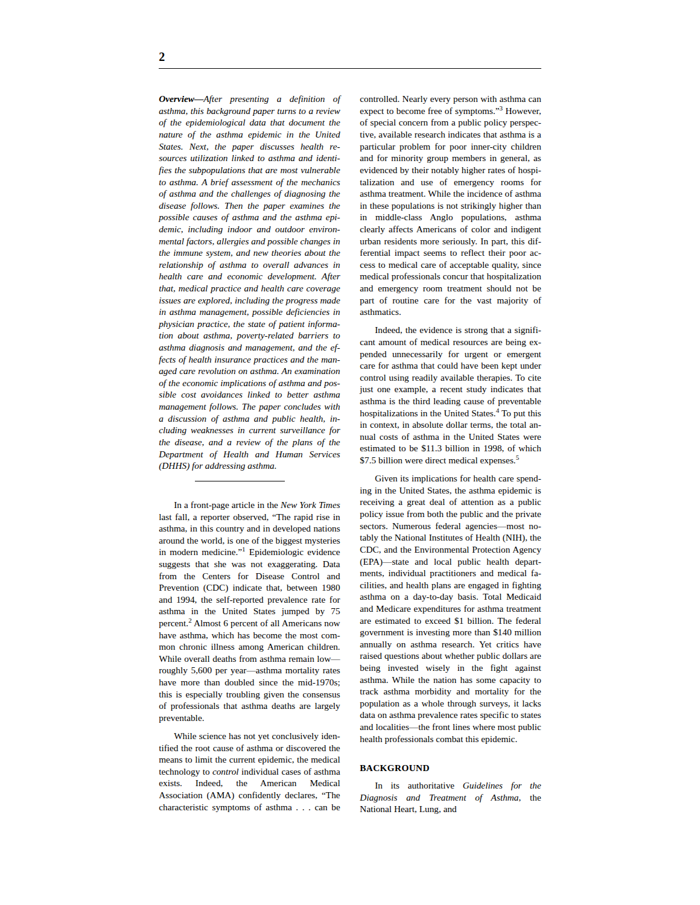2
Overview—After presenting a definition of asthma, this background paper turns to a review of the epidemiological data that document the nature of the asthma epidemic in the United States. Next, the paper discusses health resources utilization linked to asthma and identifies the subpopulations that are most vulnerable to asthma. A brief assessment of the mechanics of asthma and the challenges of diagnosing the disease follows. Then the paper examines the possible causes of asthma and the asthma epidemic, including indoor and outdoor environmental factors, allergies and possible changes in the immune system, and new theories about the relationship of asthma to overall advances in health care and economic development. After that, medical practice and health care coverage issues are explored, including the progress made in asthma management, possible deficiencies in physician practice, the state of patient information about asthma, poverty-related barriers to asthma diagnosis and management, and the effects of health insurance practices and the managed care revolution on asthma. An examination of the economic implications of asthma and possible cost avoidances linked to better asthma management follows. The paper concludes with a discussion of asthma and public health, including weaknesses in current surveillance for the disease, and a review of the plans of the Department of Health and Human Services (DHHS) for addressing asthma.
In a front-page article in the New York Times last fall, a reporter observed, “The rapid rise in asthma, in this country and in developed nations around the world, is one of the biggest mysteries in modern medicine.”1 Epidemiologic evidence suggests that she was not exaggerating. Data from the Centers for Disease Control and Prevention (CDC) indicate that, between 1980 and 1994, the self-reported prevalence rate for asthma in the United States jumped by 75 percent.2 Almost 6 percent of all Americans now have asthma, which has become the most common chronic illness among American children. While overall deaths from asthma remain low—roughly 5,600 per year—asthma mortality rates have more than doubled since the mid-1970s; this is especially troubling given the consensus of professionals that asthma deaths are largely preventable.
While science has not yet conclusively identified the root cause of asthma or discovered the means to limit the current epidemic, the medical technology to control individual cases of asthma exists. Indeed, the American Medical Association (AMA) confidently declares, “The characteristic symptoms of asthma . . . can be controlled. Nearly every person with asthma can expect to become free of symptoms.”3 However, of special concern from a public policy perspective, available research indicates that asthma is a particular problem for poor inner-city children and for minority group members in general, as evidenced by their notably higher rates of hospitalization and use of emergency rooms for asthma treatment. While the incidence of asthma in these populations is not strikingly higher than in middle-class Anglo populations, asthma clearly affects Americans of color and indigent urban residents more seriously. In part, this differential impact seems to reflect their poor access to medical care of acceptable quality, since medical professionals concur that hospitalization and emergency room treatment should not be part of routine care for the vast majority of asthmatics.
Indeed, the evidence is strong that a significant amount of medical resources are being expended unnecessarily for urgent or emergent care for asthma that could have been kept under control using readily available therapies. To cite just one example, a recent study indicates that asthma is the third leading cause of preventable hospitalizations in the United States.4 To put this in context, in absolute dollar terms, the total annual costs of asthma in the United States were estimated to be $11.3 billion in 1998, of which $7.5 billion were direct medical expenses.5
Given its implications for health care spending in the United States, the asthma epidemic is receiving a great deal of attention as a public policy issue from both the public and the private sectors. Numerous federal agencies—most notably the National Institutes of Health (NIH), the CDC, and the Environmental Protection Agency (EPA)—state and local public health departments, individual practitioners and medical facilities, and health plans are engaged in fighting asthma on a day-to-day basis. Total Medicaid and Medicare expenditures for asthma treatment are estimated to exceed $1 billion. The federal government is investing more than $140 million annually on asthma research. Yet critics have raised questions about whether public dollars are being invested wisely in the fight against asthma. While the nation has some capacity to track asthma morbidity and mortality for the population as a whole through surveys, it lacks data on asthma prevalence rates specific to states and localities—the front lines where most public health professionals combat this epidemic.
BACKGROUND
In its authoritative Guidelines for the Diagnosis and Treatment of Asthma, the National Heart, Lung, and